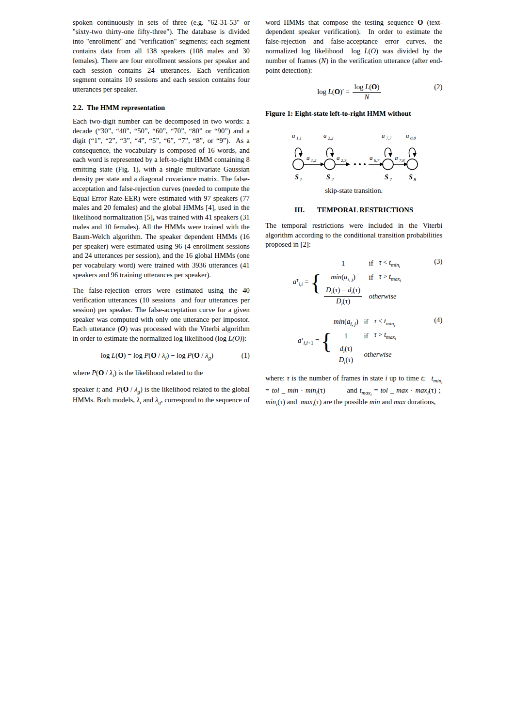spoken continuously in sets of three (e.g. "62-31-53" or "sixty-two thirty-one fifty-three"). The database is divided into "enrollment" and "verification" segments; each segment contains data from all 138 speakers (108 males and 30 females). There are four enrollment sessions per speaker and each session contains 24 utterances. Each verification segment contains 10 sessions and each session contains four utterances per speaker.
2.2. The HMM representation
Each two-digit number can be decomposed in two words: a decade (“30”, “40”, “50”, “60”, “70”, “80” or “90”) and a digit (“1”, “2”, “3”, “4”, “5”, “6”, “7”, “8”, or “9”). As a consequence, the vocabulary is composed of 16 words, and each word is represented by a left-to-right HMM containing 8 emitting state (Fig. 1), with a single multivariate Gaussian density per state and a diagonal covariance matrix. The false-acceptation and false-rejection curves (needed to compute the Equal Error Rate-EER) were estimated with 97 speakers (77 males and 20 females) and the global HMMs [4], used in the likelihood normalization [5], was trained with 41 speakers (31 males and 10 females). All the HMMs were trained with the Baum-Welch algorithm. The speaker dependent HMMs (16 per speaker) were estimated using 96 (4 enrollment sessions and 24 utterances per session), and the 16 global HMMs (one per vocabulary word) were trained with 3936 utterances (41 speakers and 96 training utterances per speaker).
The false-rejection errors were estimated using the 40 verification utterances (10 sessions and four utterances per session) per speaker. The false-acceptation curve for a given speaker was computed with only one utterance per impostor. Each utterance (O) was processed with the Viterbi algorithm in order to estimate the normalized log likelihood (log L(O)):
log L(O) = log P(O / λi) − log P(O / λg)(1)
where P(O / λi) is the likelihood related to the
speaker i; and P(O / λg) is the likelihood related to the global HMMs. Both models, λi and λg, correspond to the sequence of word HMMs that compose the testing sequence O (text-dependent speaker verification). In order to estimate the false-rejection and false-acceptance error curves, the normalized log likelihood log L(O) was divided by the number of frames (N) in the verification utterance (after end-point detection):
log L(O)′ = log L(O) N (2)
Figure 1: Eight-state left-to-right HMM without
a1,1 a2,2 a7,7 a8,8 a1,2 a2,3 a6,7 a7,8 S1 S2 S7 S8
skip-state transition.
III. TEMPORAL RESTRICTIONS
The temporal restrictions were included in the Viterbi algorithm according to the conditional transition probabilities proposed in [2]:
aτi,i = {
| 1 | if | τ < t min i |
| min ( a i, j ) | if | τ > t max i |
| D i (τ) − d i (τ) D i (τ) | otherwise |
(3)
aτi,i+1 = {
| min ( a i, j ) | if | τ < t min i |
| 1 | if | τ > t max i |
| d i (τ) D i (τ) | otherwise |
(4)
where: τ is the number of frames in state i up to time t; tmini = tol _ min · mini(τ) and tmaxi = tol _ max · maxi(τ) ; mini(τ) and maxi(τ) are the possible min and max durations,